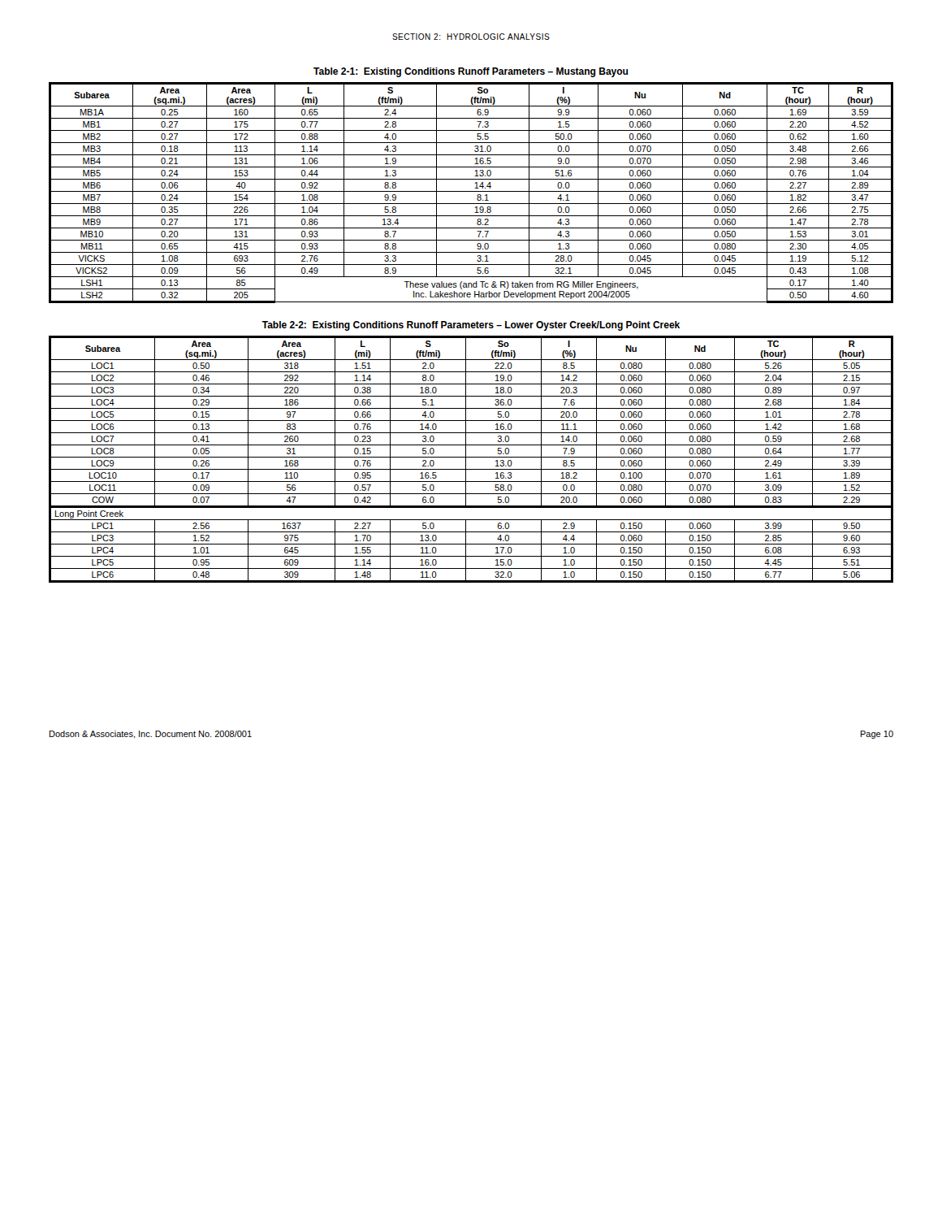SECTION 2: HYDROLOGIC ANALYSIS
Table 2-1: Existing Conditions Runoff Parameters – Mustang Bayou
| Subarea | Area (sq.mi.) | Area (acres) | L (mi) | S (ft/mi) | So (ft/mi) | I (%) | Nu | Nd | TC (hour) | R (hour) |
| --- | --- | --- | --- | --- | --- | --- | --- | --- | --- | --- |
| MB1A | 0.25 | 160 | 0.65 | 2.4 | 6.9 | 9.9 | 0.060 | 0.060 | 1.69 | 3.59 |
| MB1 | 0.27 | 175 | 0.77 | 2.8 | 7.3 | 1.5 | 0.060 | 0.060 | 2.20 | 4.52 |
| MB2 | 0.27 | 172 | 0.88 | 4.0 | 5.5 | 50.0 | 0.060 | 0.060 | 0.62 | 1.60 |
| MB3 | 0.18 | 113 | 1.14 | 4.3 | 31.0 | 0.0 | 0.070 | 0.050 | 3.48 | 2.66 |
| MB4 | 0.21 | 131 | 1.06 | 1.9 | 16.5 | 9.0 | 0.070 | 0.050 | 2.98 | 3.46 |
| MB5 | 0.24 | 153 | 0.44 | 1.3 | 13.0 | 51.6 | 0.060 | 0.060 | 0.76 | 1.04 |
| MB6 | 0.06 | 40 | 0.92 | 8.8 | 14.4 | 0.0 | 0.060 | 0.060 | 2.27 | 2.89 |
| MB7 | 0.24 | 154 | 1.08 | 9.9 | 8.1 | 4.1 | 0.060 | 0.060 | 1.82 | 3.47 |
| MB8 | 0.35 | 226 | 1.04 | 5.8 | 19.8 | 0.0 | 0.060 | 0.050 | 2.66 | 2.75 |
| MB9 | 0.27 | 171 | 0.86 | 13.4 | 8.2 | 4.3 | 0.060 | 0.060 | 1.47 | 2.78 |
| MB10 | 0.20 | 131 | 0.93 | 8.7 | 7.7 | 4.3 | 0.060 | 0.050 | 1.53 | 3.01 |
| MB11 | 0.65 | 415 | 0.93 | 8.8 | 9.0 | 1.3 | 0.060 | 0.080 | 2.30 | 4.05 |
| VICKS | 1.08 | 693 | 2.76 | 3.3 | 3.1 | 28.0 | 0.045 | 0.045 | 1.19 | 5.12 |
| VICKS2 | 0.09 | 56 | 0.49 | 8.9 | 5.6 | 32.1 | 0.045 | 0.045 | 0.43 | 1.08 |
| LSH1 | 0.13 | 85 | These values (and Tc & R) taken from RG Miller Engineers, Inc. Lakeshore Harbor Development Report 2004/2005 | 0.17 | 1.40 |
| LSH2 | 0.32 | 205 | 0.50 | 4.60 |
Table 2-2: Existing Conditions Runoff Parameters – Lower Oyster Creek/Long Point Creek
| Subarea | Area (sq.mi.) | Area (acres) | L (mi) | S (ft/mi) | So (ft/mi) | I (%) | Nu | Nd | TC (hour) | R (hour) |
| --- | --- | --- | --- | --- | --- | --- | --- | --- | --- | --- |
| LOC1 | 0.50 | 318 | 1.51 | 2.0 | 22.0 | 8.5 | 0.080 | 0.080 | 5.26 | 5.05 |
| LOC2 | 0.46 | 292 | 1.14 | 8.0 | 19.0 | 14.2 | 0.060 | 0.060 | 2.04 | 2.15 |
| LOC3 | 0.34 | 220 | 0.38 | 18.0 | 18.0 | 20.3 | 0.060 | 0.080 | 0.89 | 0.97 |
| LOC4 | 0.29 | 186 | 0.66 | 5.1 | 36.0 | 7.6 | 0.060 | 0.080 | 2.68 | 1.84 |
| LOC5 | 0.15 | 97 | 0.66 | 4.0 | 5.0 | 20.0 | 0.060 | 0.060 | 1.01 | 2.78 |
| LOC6 | 0.13 | 83 | 0.76 | 14.0 | 16.0 | 11.1 | 0.060 | 0.060 | 1.42 | 1.68 |
| LOC7 | 0.41 | 260 | 0.23 | 3.0 | 3.0 | 14.0 | 0.060 | 0.080 | 0.59 | 2.68 |
| LOC8 | 0.05 | 31 | 0.15 | 5.0 | 5.0 | 7.9 | 0.060 | 0.080 | 0.64 | 1.77 |
| LOC9 | 0.26 | 168 | 0.76 | 2.0 | 13.0 | 8.5 | 0.060 | 0.060 | 2.49 | 3.39 |
| LOC10 | 0.17 | 110 | 0.95 | 16.5 | 16.3 | 18.2 | 0.100 | 0.070 | 1.61 | 1.89 |
| LOC11 | 0.09 | 56 | 0.57 | 5.0 | 58.0 | 0.0 | 0.080 | 0.070 | 3.09 | 1.52 |
| COW | 0.07 | 47 | 0.42 | 6.0 | 5.0 | 20.0 | 0.060 | 0.080 | 0.83 | 2.29 |
| Long Point Creek |
| LPC1 | 2.56 | 1637 | 2.27 | 5.0 | 6.0 | 2.9 | 0.150 | 0.060 | 3.99 | 9.50 |
| LPC3 | 1.52 | 975 | 1.70 | 13.0 | 4.0 | 4.4 | 0.060 | 0.150 | 2.85 | 9.60 |
| LPC4 | 1.01 | 645 | 1.55 | 11.0 | 17.0 | 1.0 | 0.150 | 0.150 | 6.08 | 6.93 |
| LPC5 | 0.95 | 609 | 1.14 | 16.0 | 15.0 | 1.0 | 0.150 | 0.150 | 4.45 | 5.51 |
| LPC6 | 0.48 | 309 | 1.48 | 11.0 | 32.0 | 1.0 | 0.150 | 0.150 | 6.77 | 5.06 |
Dodson & Associates, Inc. Document No. 2008/001 Page 10